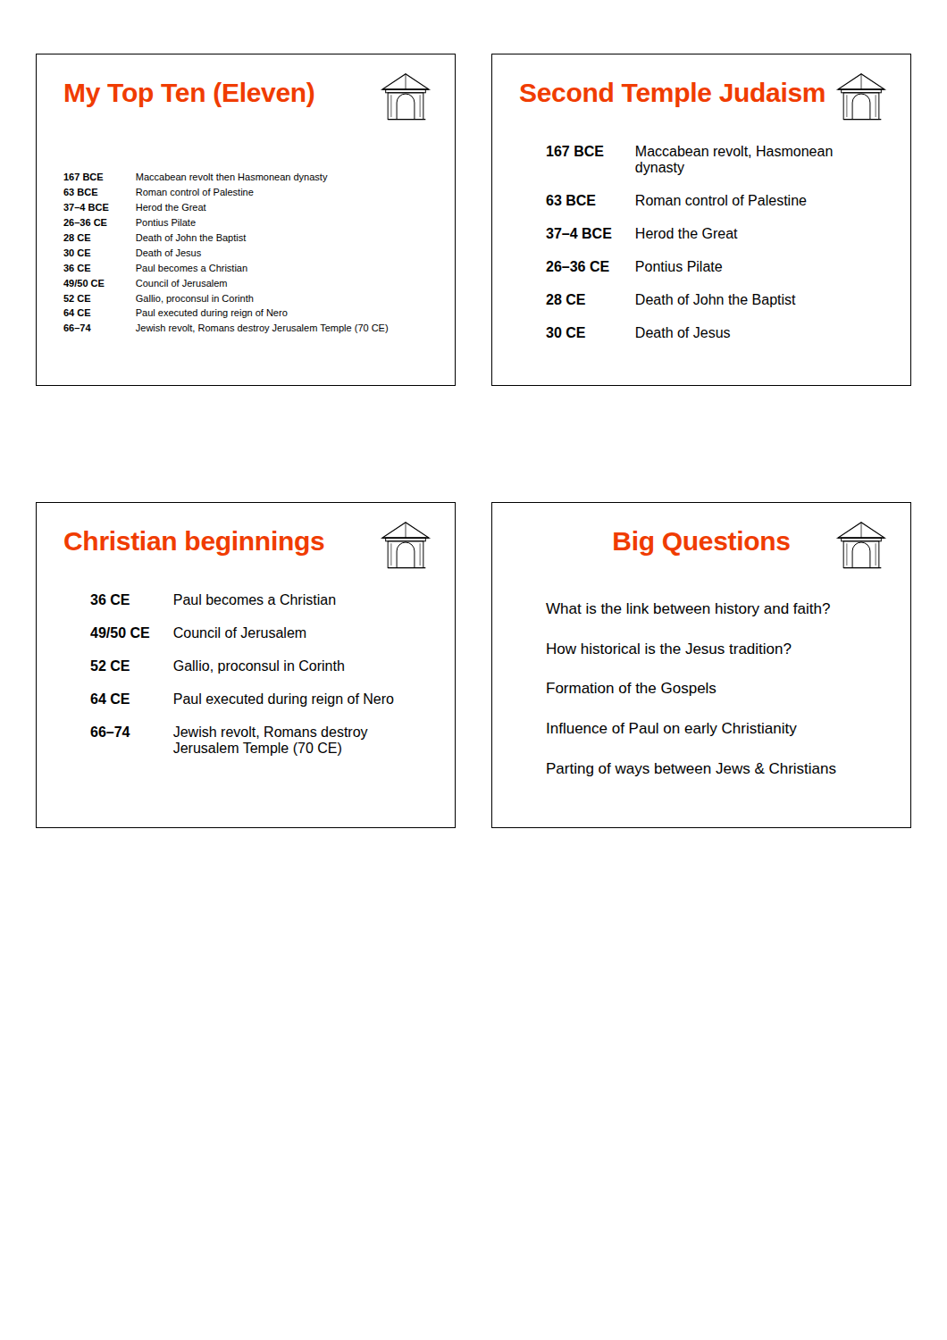My Top Ten (Eleven)
| 167 BCE | Maccabean revolt then Hasmonean dynasty |
| 63 BCE | Roman control of Palestine |
| 37–4 BCE | Herod the Great |
| 26–36 CE | Pontius Pilate |
| 28 CE | Death of John the Baptist |
| 30 CE | Death of Jesus |
| 36 CE | Paul becomes a Christian |
| 49/50 CE | Council of Jerusalem |
| 52 CE | Gallio, proconsul in Corinth |
| 64 CE | Paul executed during reign of Nero |
| 66–74 | Jewish revolt, Romans destroy Jerusalem Temple (70 CE) |
Second Temple Judaism
| 167 BCE | Maccabean revolt, Hasmonean dynasty |
| 63 BCE | Roman control of Palestine |
| 37–4 BCE | Herod the Great |
| 26–36 CE | Pontius Pilate |
| 28 CE | Death of John the Baptist |
| 30 CE | Death of Jesus |
Christian beginnings
| 36 CE | Paul becomes a Christian |
| 49/50 CE | Council of Jerusalem |
| 52 CE | Gallio, proconsul in Corinth |
| 64 CE | Paul executed during reign of Nero |
| 66–74 | Jewish revolt, Romans destroy Jerusalem Temple (70 CE) |
Big Questions
What is the link between history and faith?
How historical is the Jesus tradition?
Formation of the Gospels
Influence of Paul on early Christianity
Parting of ways between Jews & Christians